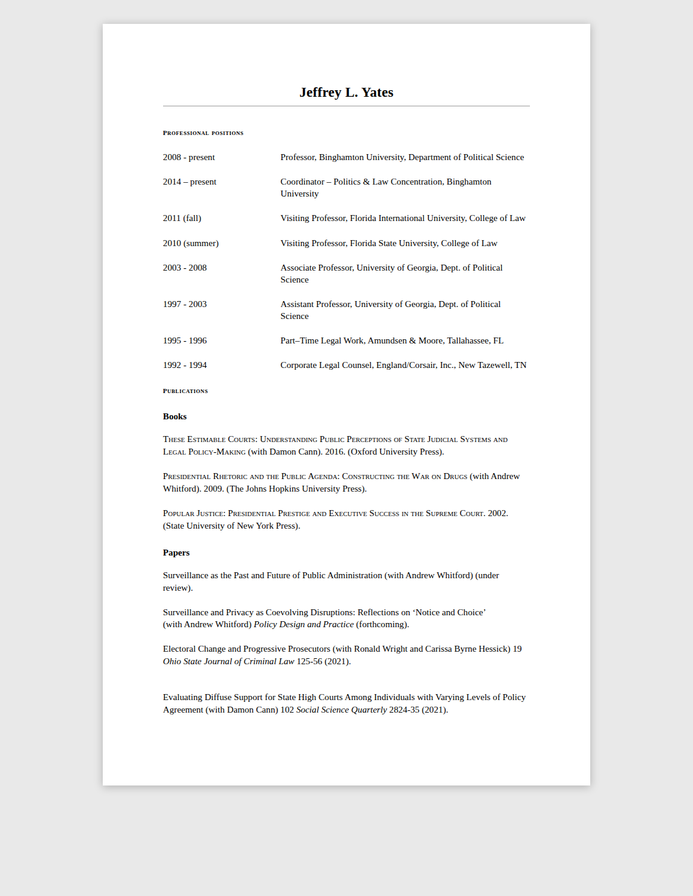Jeffrey L. Yates
Professional Positions
| 2008 - present | Professor, Binghamton University, Department of Political Science |
| 2014 – present | Coordinator – Politics & Law Concentration, Binghamton University |
| 2011 (fall) | Visiting Professor, Florida International University, College of Law |
| 2010 (summer) | Visiting Professor, Florida State University, College of Law |
| 2003 - 2008 | Associate Professor, University of Georgia, Dept. of Political Science |
| 1997 - 2003 | Assistant Professor, University of Georgia, Dept. of Political Science |
| 1995 - 1996 | Part–Time Legal Work, Amundsen & Moore, Tallahassee, FL |
| 1992 - 1994 | Corporate Legal Counsel, England/Corsair, Inc., New Tazewell, TN |
Publications
Books
These Estimable Courts: Understanding Public Perceptions of State Judicial Systems and Legal Policy-Making (with Damon Cann). 2016. (Oxford University Press).
Presidential Rhetoric and the Public Agenda: Constructing the War on Drugs (with Andrew Whitford). 2009. (The Johns Hopkins University Press).
Popular Justice: Presidential Prestige and Executive Success in the Supreme Court. 2002. (State University of New York Press).
Papers
Surveillance as the Past and Future of Public Administration (with Andrew Whitford) (under review).
Surveillance and Privacy as Coevolving Disruptions: Reflections on ‘Notice and Choice’
(with Andrew Whitford) Policy Design and Practice (forthcoming).
Electoral Change and Progressive Prosecutors (with Ronald Wright and Carissa Byrne Hessick) 19 Ohio State Journal of Criminal Law 125-56 (2021).
Evaluating Diffuse Support for State High Courts Among Individuals with Varying Levels of Policy Agreement (with Damon Cann) 102 Social Science Quarterly 2824-35 (2021).